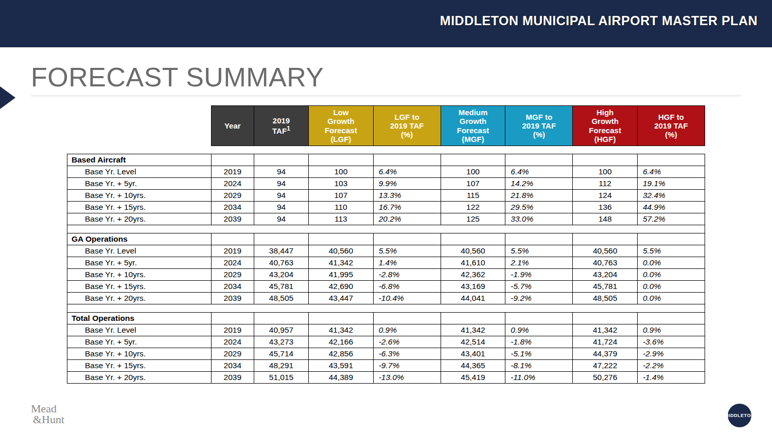MIDDLETON MUNICIPAL AIRPORT MASTER PLAN
FORECAST SUMMARY
| | Year | 2019 TAF 1 | Low Growth Forecast (LGF) | LGF to 2019 TAF (%) | Medium Growth Forecast (MGF) | MGF to 2019 TAF (%) | High Growth Forecast (HGF) | HGF to 2019 TAF (%) |
| --- | --- | --- | --- | --- | --- | --- | --- | --- |
| Based Aircraft | | | | | | | | |
| Base Yr. Level | 2019 | 94 | 100 | 6.4% | 100 | 6.4% | 100 | 6.4% |
| Base Yr. + 5yr. | 2024 | 94 | 103 | 9.9% | 107 | 14.2% | 112 | 19.1% |
| Base Yr. + 10yrs. | 2029 | 94 | 107 | 13.3% | 115 | 21.8% | 124 | 32.4% |
| Base Yr. + 15yrs. | 2034 | 94 | 110 | 16.7% | 122 | 29.5% | 136 | 44.9% |
| Base Yr. + 20yrs. | 2039 | 94 | 113 | 20.2% | 125 | 33.0% | 148 | 57.2% |
| GA Operations | | | | | | | | |
| Base Yr. Level | 2019 | 38,447 | 40,560 | 5.5% | 40,560 | 5.5% | 40,560 | 5.5% |
| Base Yr. + 5yr. | 2024 | 40,763 | 41,342 | 1.4% | 41,610 | 2.1% | 40,763 | 0.0% |
| Base Yr. + 10yrs. | 2029 | 43,204 | 41,995 | -2.8% | 42,362 | -1.9% | 43,204 | 0.0% |
| Base Yr. + 15yrs. | 2034 | 45,781 | 42,690 | -6.8% | 43,169 | -5.7% | 45,781 | 0.0% |
| Base Yr. + 20yrs. | 2039 | 48,505 | 43,447 | -10.4% | 44,041 | -9.2% | 48,505 | 0.0% |
| Total Operations | | | | | | | | |
| Base Yr. Level | 2019 | 40,957 | 41,342 | 0.9% | 41,342 | 0.9% | 41,342 | 0.9% |
| Base Yr. + 5yr. | 2024 | 43,273 | 42,166 | -2.6% | 42,514 | -1.8% | 41,724 | -3.6% |
| Base Yr. + 10yrs. | 2029 | 45,714 | 42,856 | -6.3% | 43,401 | -5.1% | 44,379 | -2.9% |
| Base Yr. + 15yrs. | 2034 | 48,291 | 43,591 | -9.7% | 44,365 | -8.1% | 47,222 | -2.2% |
| Base Yr. + 20yrs. | 2039 | 51,015 | 44,389 | -13.0% | 45,419 | -11.0% | 50,276 | -1.4% |
Mead &Hunt
MIDDLETON